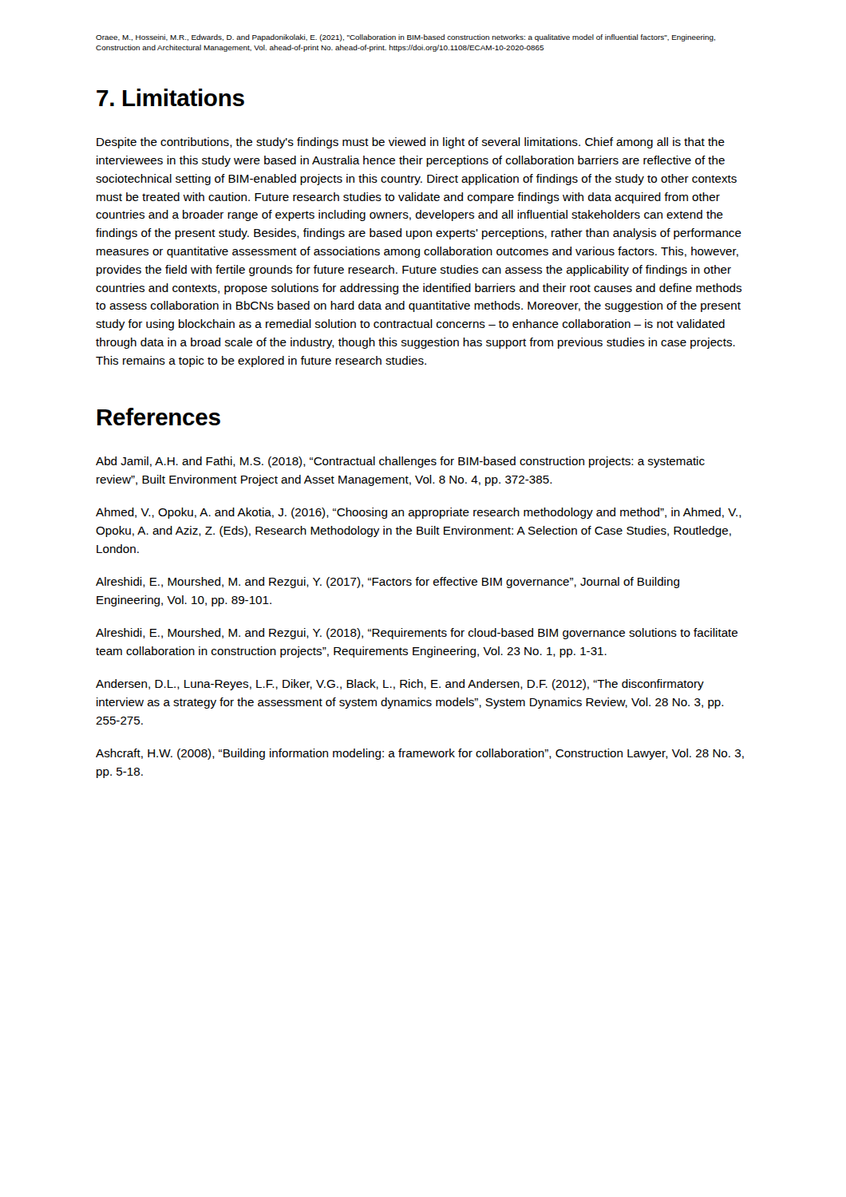Oraee, M., Hosseini, M.R., Edwards, D. and Papadonikolaki, E. (2021), "Collaboration in BIM-based construction networks: a qualitative model of influential factors", Engineering, Construction and Architectural Management, Vol. ahead-of-print No. ahead-of-print. https://doi.org/10.1108/ECAM-10-2020-0865
7. Limitations
Despite the contributions, the study's findings must be viewed in light of several limitations. Chief among all is that the interviewees in this study were based in Australia hence their perceptions of collaboration barriers are reflective of the sociotechnical setting of BIM-enabled projects in this country. Direct application of findings of the study to other contexts must be treated with caution. Future research studies to validate and compare findings with data acquired from other countries and a broader range of experts including owners, developers and all influential stakeholders can extend the findings of the present study. Besides, findings are based upon experts' perceptions, rather than analysis of performance measures or quantitative assessment of associations among collaboration outcomes and various factors. This, however, provides the field with fertile grounds for future research. Future studies can assess the applicability of findings in other countries and contexts, propose solutions for addressing the identified barriers and their root causes and define methods to assess collaboration in BbCNs based on hard data and quantitative methods. Moreover, the suggestion of the present study for using blockchain as a remedial solution to contractual concerns – to enhance collaboration – is not validated through data in a broad scale of the industry, though this suggestion has support from previous studies in case projects. This remains a topic to be explored in future research studies.
References
Abd Jamil, A.H. and Fathi, M.S. (2018), “Contractual challenges for BIM-based construction projects: a systematic review”, Built Environment Project and Asset Management, Vol. 8 No. 4, pp. 372-385.
Ahmed, V., Opoku, A. and Akotia, J. (2016), “Choosing an appropriate research methodology and method”, in Ahmed, V., Opoku, A. and Aziz, Z. (Eds), Research Methodology in the Built Environment: A Selection of Case Studies, Routledge, London.
Alreshidi, E., Mourshed, M. and Rezgui, Y. (2017), “Factors for effective BIM governance”, Journal of Building Engineering, Vol. 10, pp. 89-101.
Alreshidi, E., Mourshed, M. and Rezgui, Y. (2018), “Requirements for cloud-based BIM governance solutions to facilitate team collaboration in construction projects”, Requirements Engineering, Vol. 23 No. 1, pp. 1-31.
Andersen, D.L., Luna-Reyes, L.F., Diker, V.G., Black, L., Rich, E. and Andersen, D.F. (2012), “The disconfirmatory interview as a strategy for the assessment of system dynamics models”, System Dynamics Review, Vol. 28 No. 3, pp. 255-275.
Ashcraft, H.W. (2008), “Building information modeling: a framework for collaboration”, Construction Lawyer, Vol. 28 No. 3, pp. 5-18.